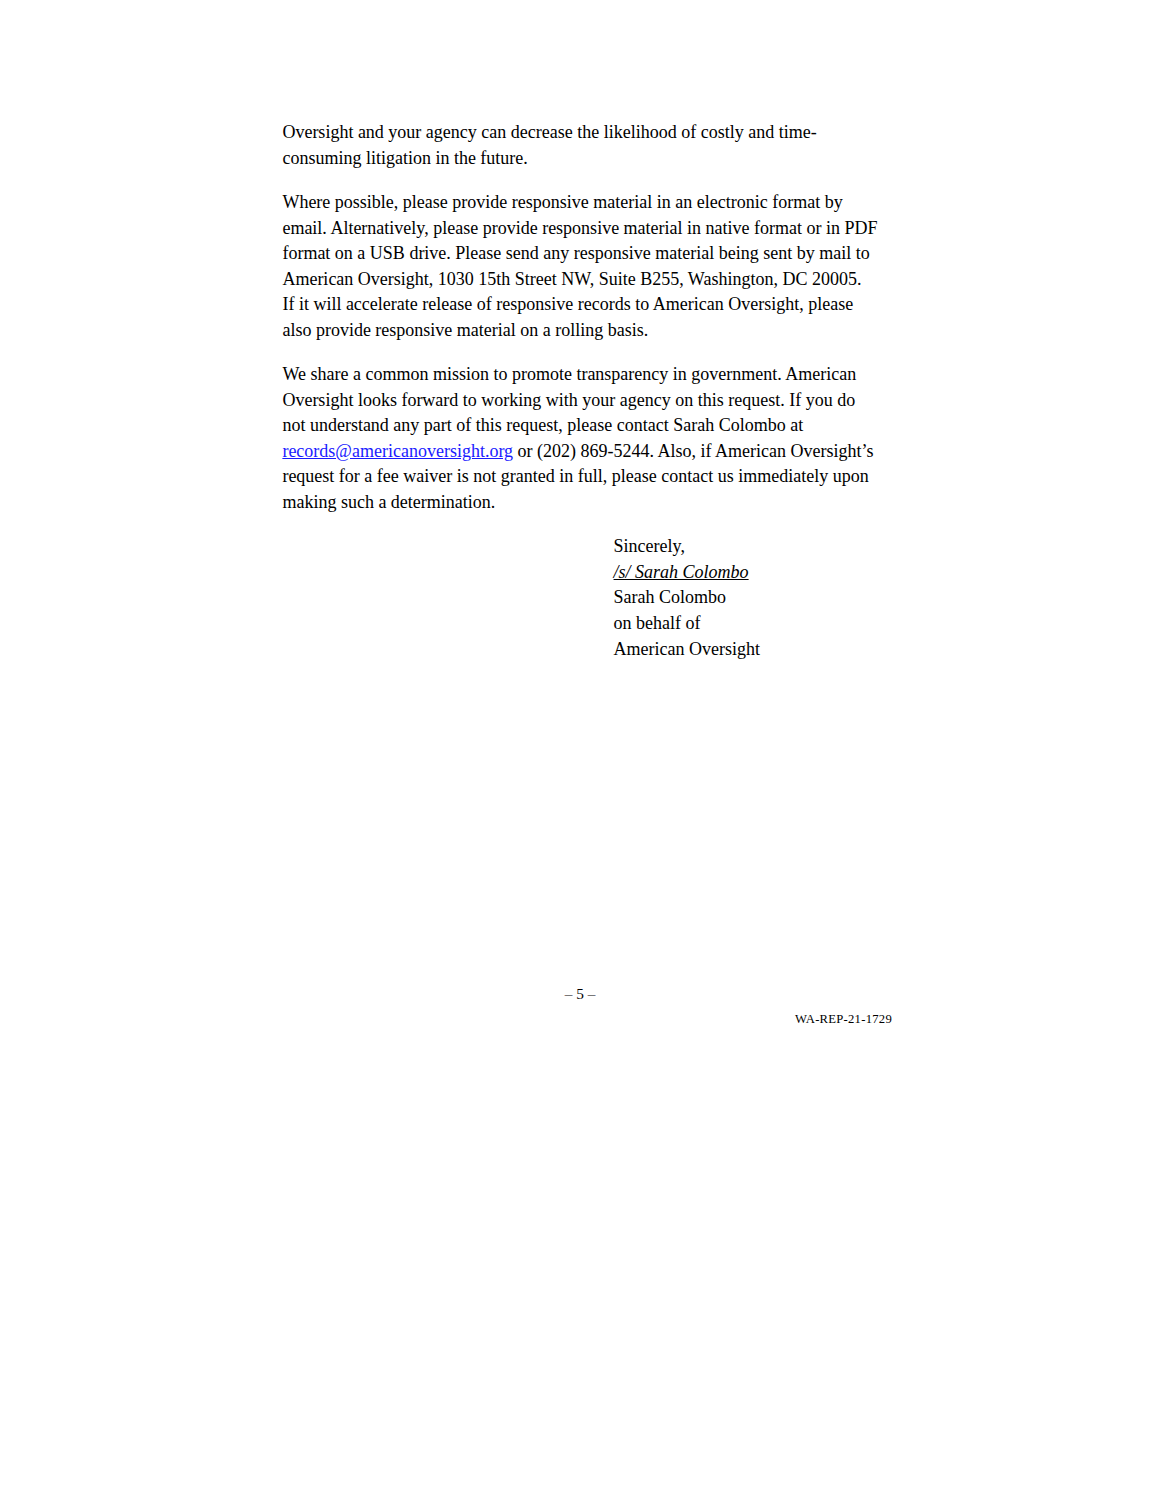Oversight and your agency can decrease the likelihood of costly and time-consuming litigation in the future.
Where possible, please provide responsive material in an electronic format by email. Alternatively, please provide responsive material in native format or in PDF format on a USB drive. Please send any responsive material being sent by mail to American Oversight, 1030 15th Street NW, Suite B255, Washington, DC 20005. If it will accelerate release of responsive records to American Oversight, please also provide responsive material on a rolling basis.
We share a common mission to promote transparency in government. American Oversight looks forward to working with your agency on this request. If you do not understand any part of this request, please contact Sarah Colombo at records@americanoversight.org or (202) 869-5244. Also, if American Oversight’s request for a fee waiver is not granted in full, please contact us immediately upon making such a determination.
Sincerely,
/s/ Sarah Colombo Sarah Colombo
on behalf of
American Oversight
– 5 –
WA-REP-21-1729